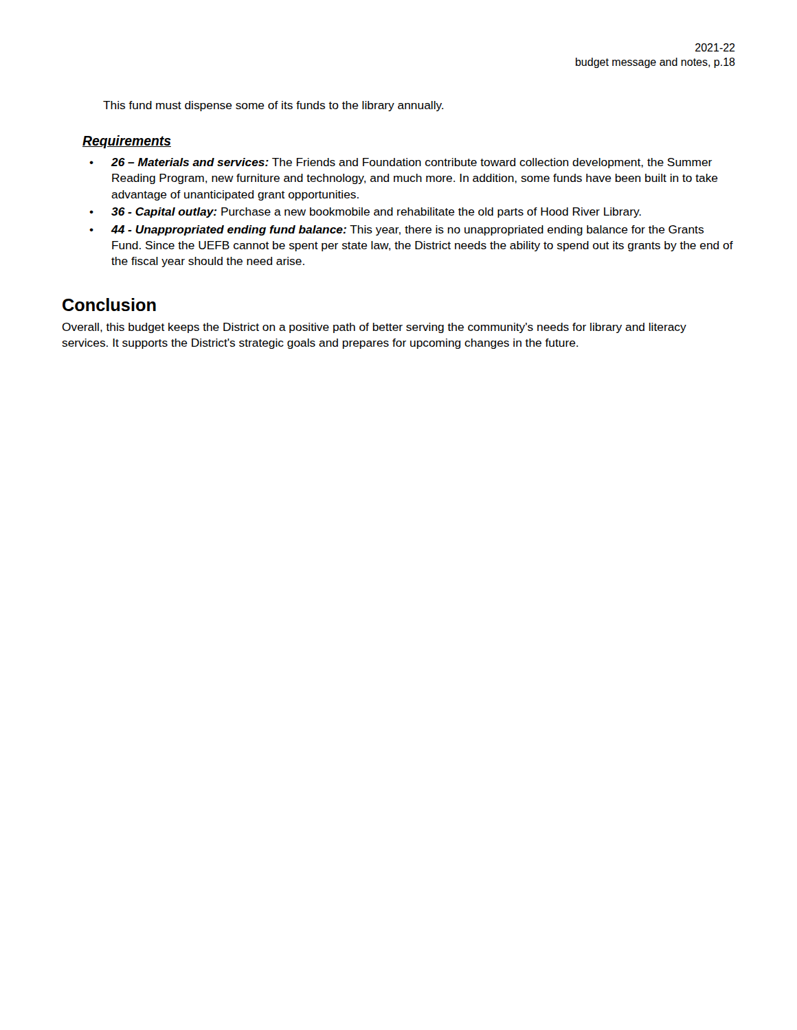2021-22
budget message and notes, p.18
This fund must dispense some of its funds to the library annually.
Requirements
26 – Materials and services: The Friends and Foundation contribute toward collection development, the Summer Reading Program, new furniture and technology, and much more. In addition, some funds have been built in to take advantage of unanticipated grant opportunities.
36 - Capital outlay: Purchase a new bookmobile and rehabilitate the old parts of Hood River Library.
44 - Unappropriated ending fund balance: This year, there is no unappropriated ending balance for the Grants Fund. Since the UEFB cannot be spent per state law, the District needs the ability to spend out its grants by the end of the fiscal year should the need arise.
Conclusion
Overall, this budget keeps the District on a positive path of better serving the community's needs for library and literacy services. It supports the District's strategic goals and prepares for upcoming changes in the future.